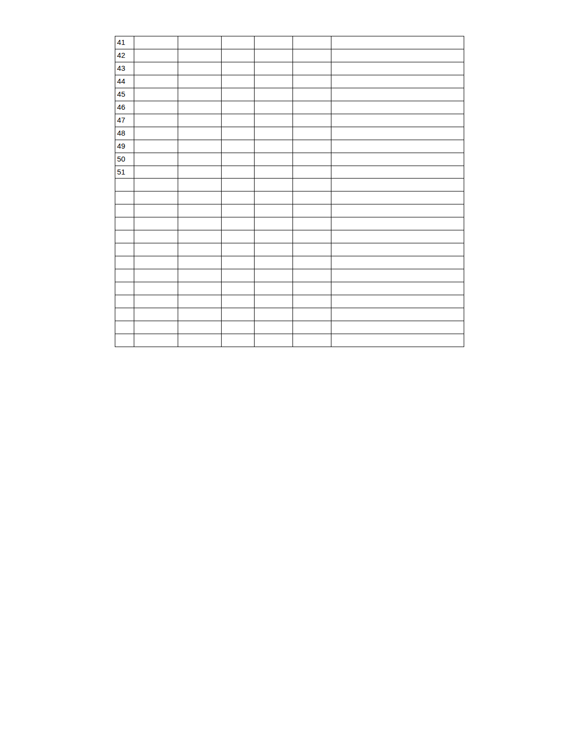| 41 | | | | | | |
| 42 | | | | | | |
| 43 | | | | | | |
| 44 | | | | | | |
| 45 | | | | | | |
| 46 | | | | | | |
| 47 | | | | | | |
| 48 | | | | | | |
| 49 | | | | | | |
| 50 | | | | | | |
| 51 | | | | | | |